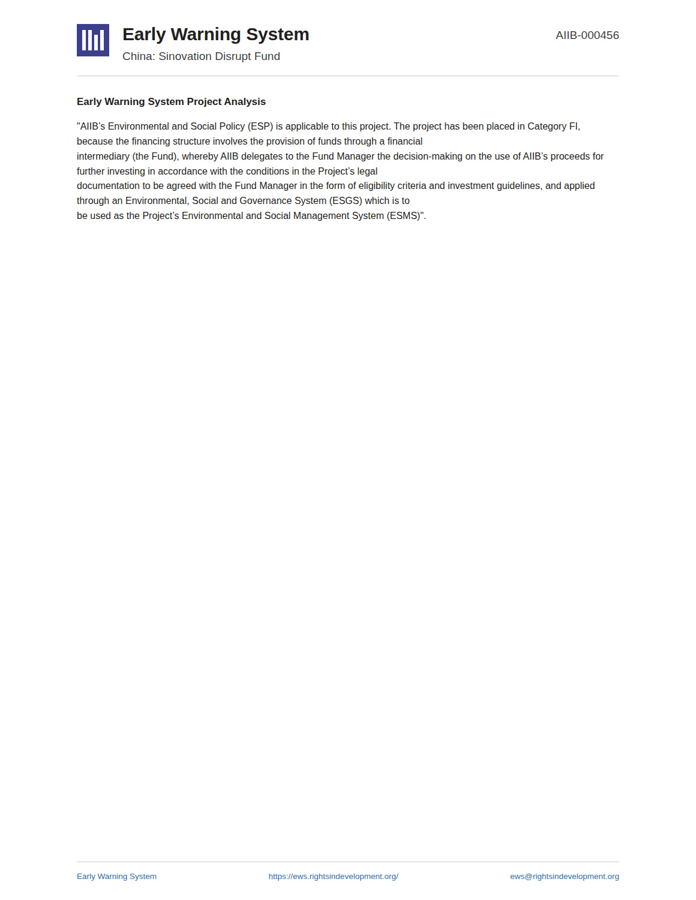Early Warning System
China: Sinovation Disrupt Fund
AIIB-000456
Early Warning System Project Analysis
"AIIB’s Environmental and Social Policy (ESP) is applicable to this project. The project has been placed in Category FI, because the financing structure involves the provision of funds through a financial
intermediary (the Fund), whereby AIIB delegates to the Fund Manager the decision-making on the use of AIIB’s proceeds for further investing in accordance with the conditions in the Project’s legal
documentation to be agreed with the Fund Manager in the form of eligibility criteria and investment guidelines, and applied through an Environmental, Social and Governance System (ESGS) which is to
be used as the Project’s Environmental and Social Management System (ESMS)".
Early Warning System
https://ews.rightsindevelopment.org/
ews@rightsindevelopment.org